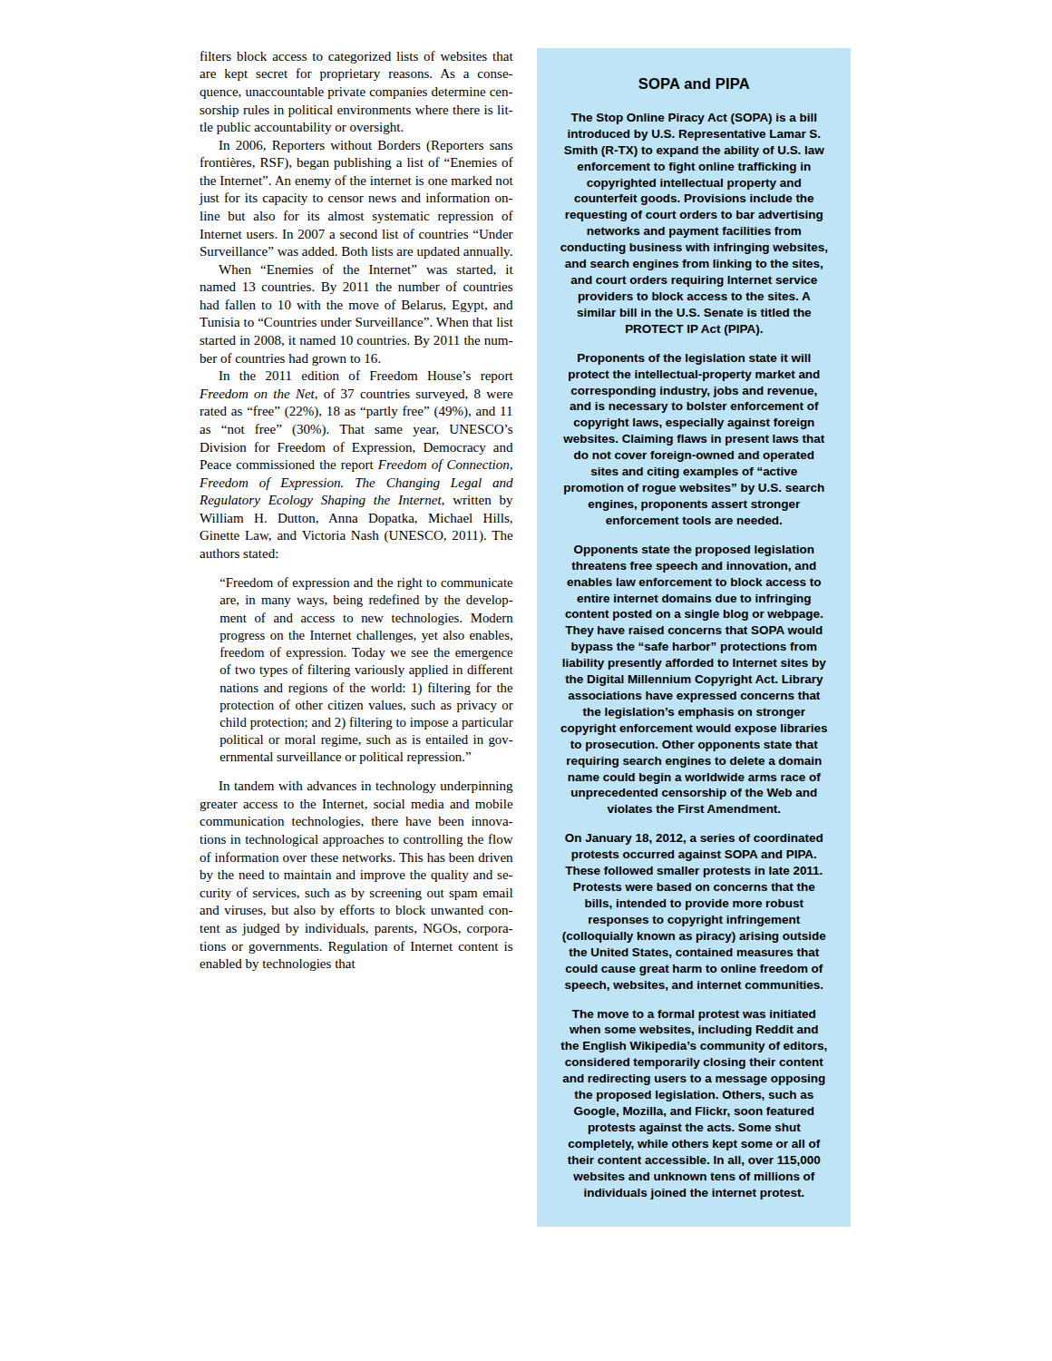filters block access to categorized lists of websites that are kept secret for proprietary reasons. As a consequence, unaccountable private companies determine censorship rules in political environments where there is little public accountability or oversight.
In 2006, Reporters without Borders (Reporters sans frontières, RSF), began publishing a list of “Enemies of the Internet”. An enemy of the internet is one marked not just for its capacity to censor news and information online but also for its almost systematic repression of Internet users. In 2007 a second list of countries “Under Surveillance” was added. Both lists are updated annually.
When “Enemies of the Internet” was started, it named 13 countries. By 2011 the number of countries had fallen to 10 with the move of Belarus, Egypt, and Tunisia to “Countries under Surveillance”. When that list started in 2008, it named 10 countries. By 2011 the number of countries had grown to 16.
In the 2011 edition of Freedom House’s report Freedom on the Net, of 37 countries surveyed, 8 were rated as “free” (22%), 18 as “partly free” (49%), and 11 as “not free” (30%). That same year, UNESCO’s Division for Freedom of Expression, Democracy and Peace commissioned the report Freedom of Connection, Freedom of Expression. The Changing Legal and Regulatory Ecology Shaping the Internet, written by William H. Dutton, Anna Dopatka, Michael Hills, Ginette Law, and Victoria Nash (UNESCO, 2011). The authors stated:
“Freedom of expression and the right to communicate are, in many ways, being redefined by the development of and access to new technologies. Modern progress on the Internet challenges, yet also enables, freedom of expression. Today we see the emergence of two types of filtering variously applied in different nations and regions of the world: 1) filtering for the protection of other citizen values, such as privacy or child protection; and 2) filtering to impose a particular political or moral regime, such as is entailed in governmental surveillance or political repression.”
In tandem with advances in technology underpinning greater access to the Internet, social media and mobile communication technologies, there have been innovations in technological approaches to controlling the flow of information over these networks. This has been driven by the need to maintain and improve the quality and security of services, such as by screening out spam email and viruses, but also by efforts to block unwanted content as judged by individuals, parents, NGOs, corporations or governments. Regulation of Internet content is enabled by technologies that
SOPA and PIPA
The Stop Online Piracy Act (SOPA) is a bill introduced by U.S. Representative Lamar S. Smith (R-TX) to expand the ability of U.S. law enforcement to fight online trafficking in copyrighted intellectual property and counterfeit goods. Provisions include the requesting of court orders to bar advertising networks and payment facilities from conducting business with infringing websites, and search engines from linking to the sites, and court orders requiring Internet service providers to block access to the sites. A similar bill in the U.S. Senate is titled the PROTECT IP Act (PIPA).
Proponents of the legislation state it will protect the intellectual-property market and corresponding industry, jobs and revenue, and is necessary to bolster enforcement of copyright laws, especially against foreign websites. Claiming flaws in present laws that do not cover foreign-owned and operated sites and citing examples of “active promotion of rogue websites” by U.S. search engines, proponents assert stronger enforcement tools are needed.
Opponents state the proposed legislation threatens free speech and innovation, and enables law enforcement to block access to entire internet domains due to infringing content posted on a single blog or webpage. They have raised concerns that SOPA would bypass the “safe harbor” protections from liability presently afforded to Internet sites by the Digital Millennium Copyright Act. Library associations have expressed concerns that the legislation’s emphasis on stronger copyright enforcement would expose libraries to prosecution. Other opponents state that requiring search engines to delete a domain name could begin a worldwide arms race of unprecedented censorship of the Web and violates the First Amendment.
On January 18, 2012, a series of coordinated protests occurred against SOPA and PIPA. These followed smaller protests in late 2011. Protests were based on concerns that the bills, intended to provide more robust responses to copyright infringement (colloquially known as piracy) arising outside the United States, contained measures that could cause great harm to online freedom of speech, websites, and internet communities.
The move to a formal protest was initiated when some websites, including Reddit and the English Wikipedia’s community of editors, considered temporarily closing their content and redirecting users to a message opposing the proposed legislation. Others, such as Google, Mozilla, and Flickr, soon featured protests against the acts. Some shut completely, while others kept some or all of their content accessible. In all, over 115,000 websites and unknown tens of millions of individuals joined the internet protest.